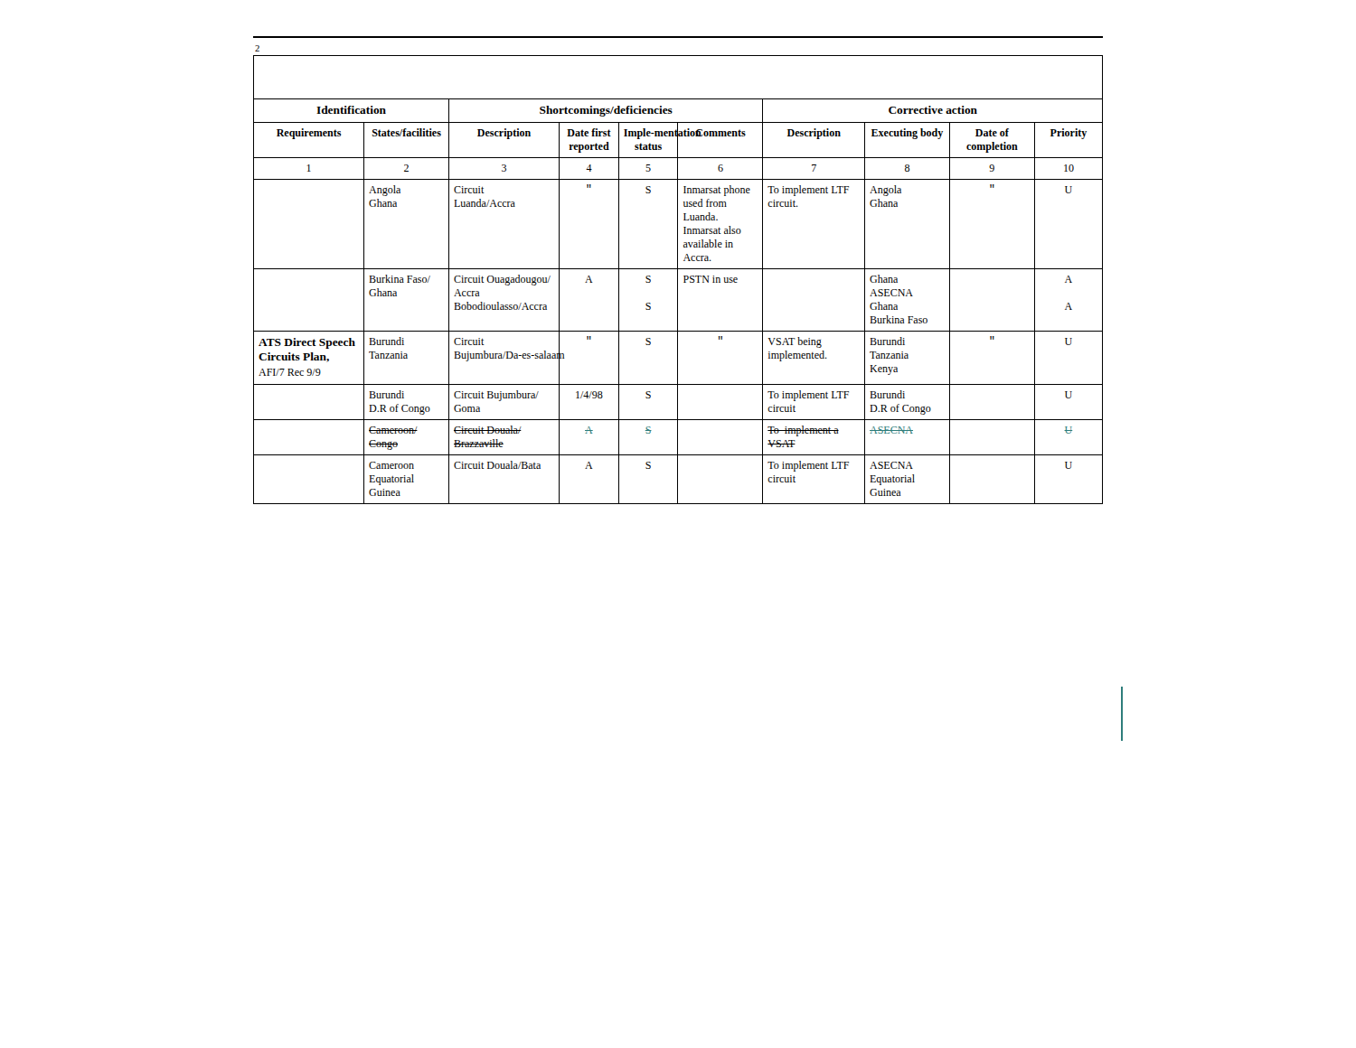2
| Identification | Shortcomings/deficiencies | Corrective action |
| --- | --- | --- |
| Requirements | States/facilities | Description | Date first reported | Imple‑mentation status | Comments | Description | Executing body | Date of completion | Priority |
| 1 | 2 | 3 | 4 | 5 | 6 | 7 | 8 | 9 | 10 |
| | Angola Ghana | Circuit Luanda/Accra | " | S | Inmarsat phone used from Luanda. Inmarsat also available in Accra. | To implement LTF circuit. | Angola Ghana | " | U |
| | Burkina Faso/ Ghana | Circuit Ouagadougou/ Accra Bobodioulasso/Accra | A | S S | PSTN in use | | Ghana ASECNA Ghana Burkina Faso | | A A |
| ATS Direct Speech Circuits Plan, AFI/7 Rec 9/9 | Burundi Tanzania | Circuit Bujumbura/Da‑es‑salaam | " | S | " | VSAT being implemented. | Burundi Tanzania Kenya | " | U |
| | Burundi D.R of Congo | Circuit Bujumbura/ Goma | 1/4/98 | S | | To implement LTF circuit | Burundi D.R of Congo | | U |
| | Cameroon/ Congo | Circuit Douala/ Brazzaville | A | S | | To implement a VSAT | ASECNA | | U |
| | Cameroon Equatorial Guinea | Circuit Douala/Bata | A | S | | To implement LTF circuit | ASECNA Equatorial Guinea | | U |